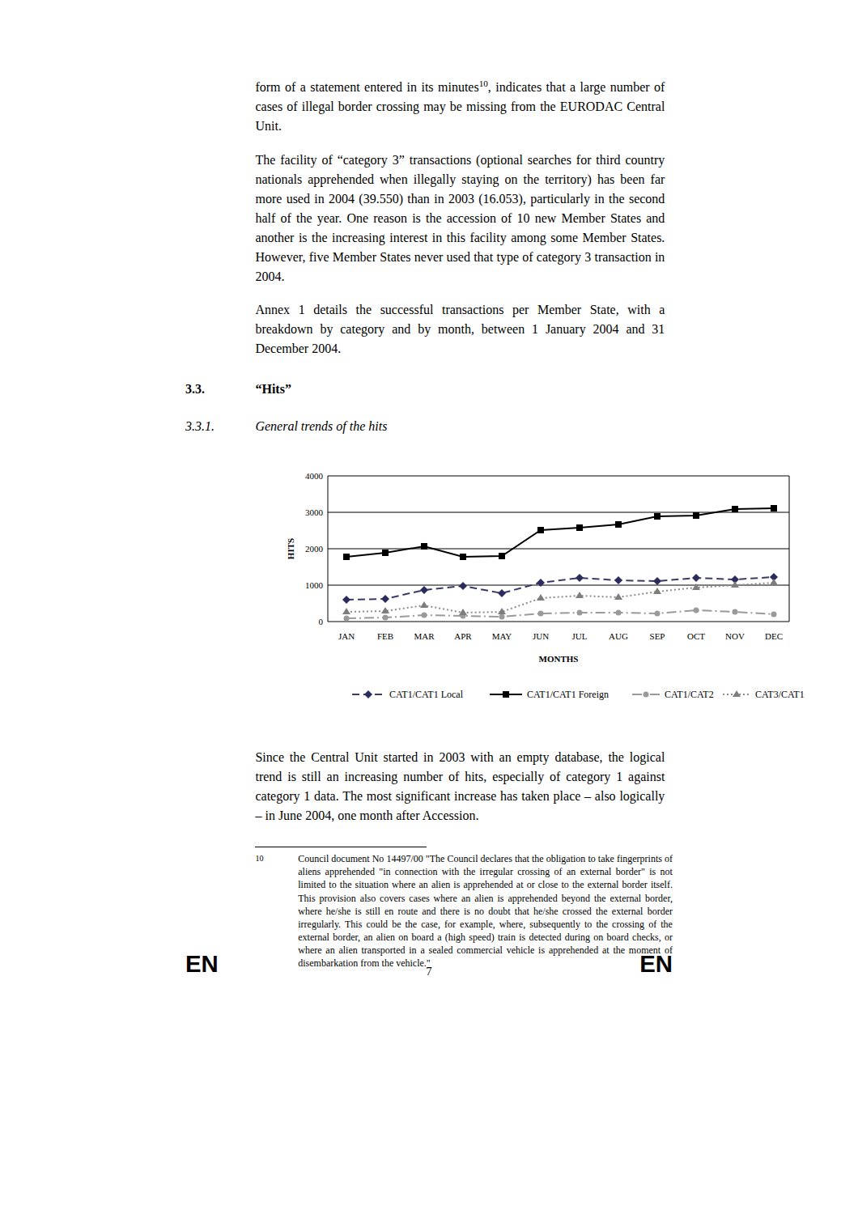form of a statement entered in its minutes10, indicates that a large number of cases of illegal border crossing may be missing from the EURODAC Central Unit.
The facility of “category 3” transactions (optional searches for third country nationals apprehended when illegally staying on the territory) has been far more used in 2004 (39.550) than in 2003 (16.053), particularly in the second half of the year. One reason is the accession of 10 new Member States and another is the increasing interest in this facility among some Member States. However, five Member States never used that type of category 3 transaction in 2004.
Annex 1 details the successful transactions per Member State, with a breakdown by category and by month, between 1 January 2004 and 31 December 2004.
3.3. “Hits”
3.3.1. General trends of the hits
4000 3000 2000 1000 0 HITS JAN FEB MAR APR MAY JUN JUL AUG SEP OCT NOV DEC MONTHS CAT1/CAT1 Local CAT1/CAT1 Foreign CAT1/CAT2 CAT3/CAT1
Since the Central Unit started in 2003 with an empty database, the logical trend is still an increasing number of hits, especially of category 1 against category 1 data. The most significant increase has taken place – also logically – in June 2004, one month after Accession.
10
Council document No 14497/00 "The Council declares that the obligation to take fingerprints of aliens apprehended "in connection with the irregular crossing of an external border" is not limited to the situation where an alien is apprehended at or close to the external border itself. This provision also covers cases where an alien is apprehended beyond the external border, where he/she is still en route and there is no doubt that he/she crossed the external border irregularly. This could be the case, for example, where, subsequently to the crossing of the external border, an alien on board a (high speed) train is detected during on board checks, or where an alien transported in a sealed commercial vehicle is apprehended at the moment of disembarkation from the vehicle."
EN 7 EN